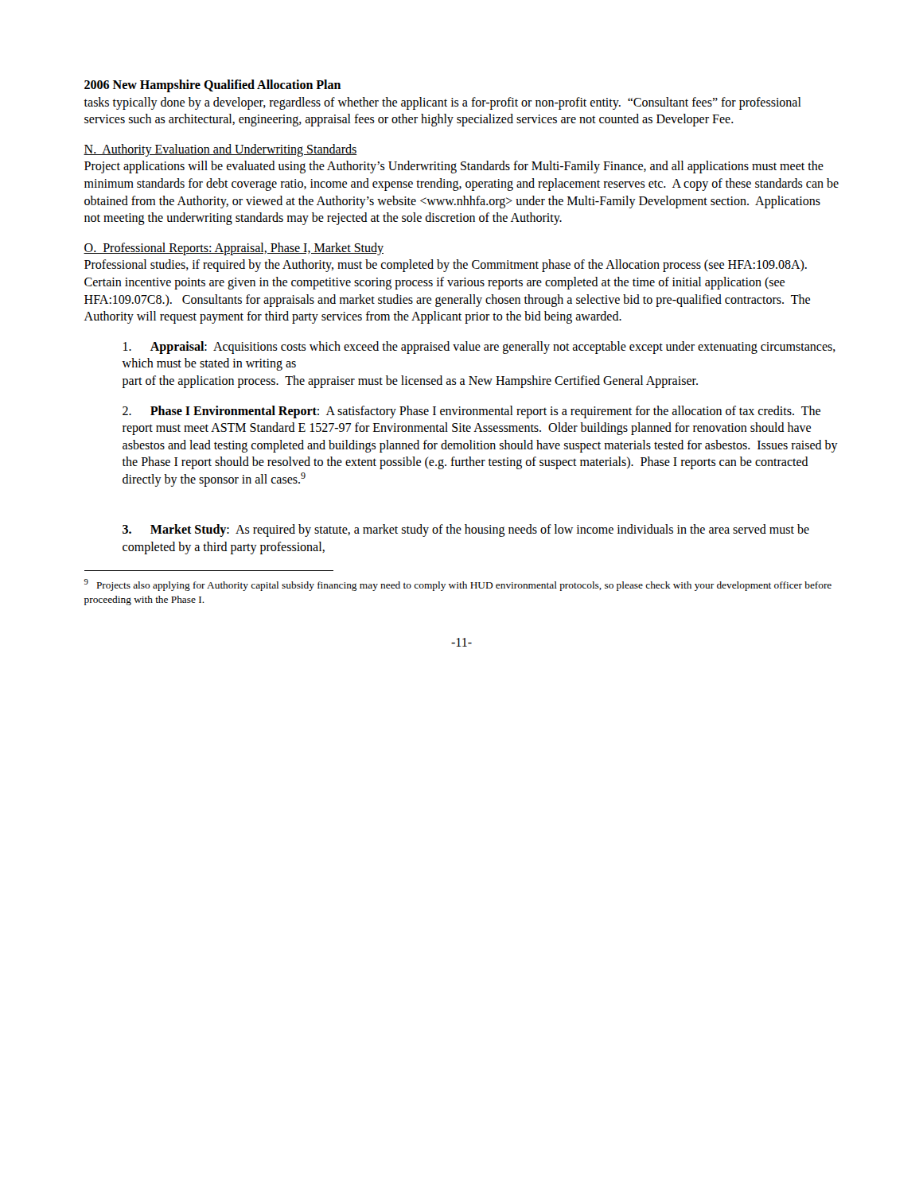2006 New Hampshire Qualified Allocation Plan
tasks typically done by a developer, regardless of whether the applicant is a for-profit or non-profit entity. “Consultant fees” for professional services such as architectural, engineering, appraisal fees or other highly specialized services are not counted as Developer Fee.
N. Authority Evaluation and Underwriting Standards
Project applications will be evaluated using the Authority’s Underwriting Standards for Multi-Family Finance, and all applications must meet the minimum standards for debt coverage ratio, income and expense trending, operating and replacement reserves etc. A copy of these standards can be obtained from the Authority, or viewed at the Authority’s website <www.nhhfa.org> under the Multi-Family Development section. Applications not meeting the underwriting standards may be rejected at the sole discretion of the Authority.
O. Professional Reports: Appraisal, Phase I, Market Study
Professional studies, if required by the Authority, must be completed by the Commitment phase of the Allocation process (see HFA:109.08A). Certain incentive points are given in the competitive scoring process if various reports are completed at the time of initial application (see HFA:109.07C8.). Consultants for appraisals and market studies are generally chosen through a selective bid to pre-qualified contractors. The Authority will request payment for third party services from the Applicant prior to the bid being awarded.
1. Appraisal: Acquisitions costs which exceed the appraised value are generally not acceptable except under extenuating circumstances, which must be stated in writing as
part of the application process. The appraiser must be licensed as a New Hampshire Certified General Appraiser.
2. Phase I Environmental Report: A satisfactory Phase I environmental report is a requirement for the allocation of tax credits. The report must meet ASTM Standard E 1527-97 for Environmental Site Assessments. Older buildings planned for renovation should have asbestos and lead testing completed and buildings planned for demolition should have suspect materials tested for asbestos. Issues raised by the Phase I report should be resolved to the extent possible (e.g. further testing of suspect materials). Phase I reports can be contracted directly by the sponsor in all cases.9
3. Market Study: As required by statute, a market study of the housing needs of low income individuals in the area served must be completed by a third party professional,
9 Projects also applying for Authority capital subsidy financing may need to comply with HUD environmental protocols, so please check with your development officer before proceeding with the Phase I.
-11-